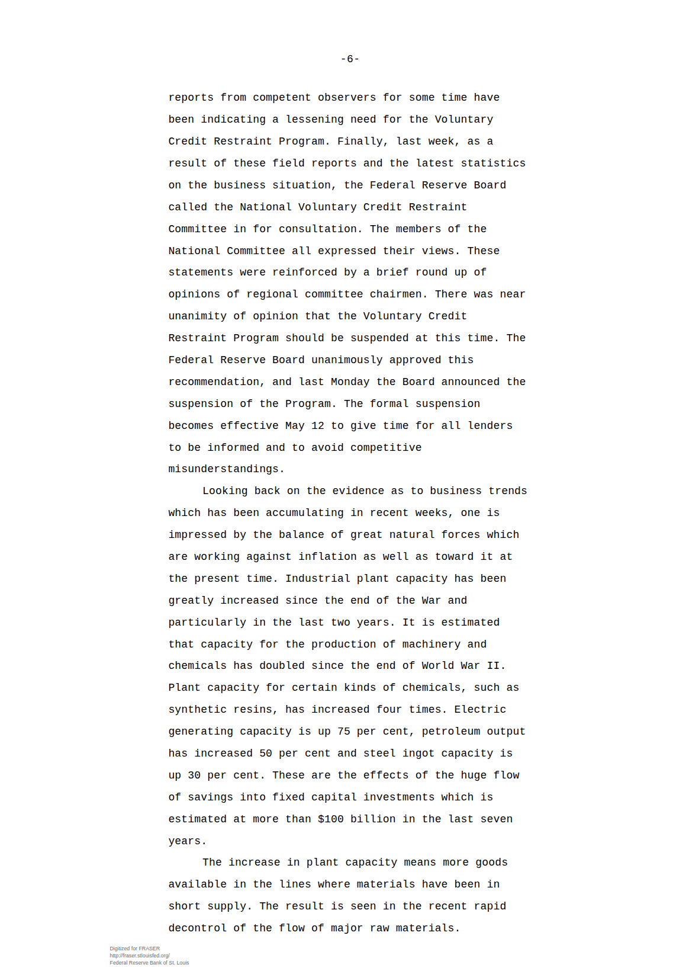-6-
reports from competent observers for some time have been indicating a lessening need for the Voluntary Credit Restraint Program. Finally, last week, as a result of these field reports and the latest statistics on the business situation, the Federal Reserve Board called the National Voluntary Credit Restraint Committee in for consultation. The members of the National Committee all expressed their views. These statements were reinforced by a brief round up of opinions of regional committee chairmen. There was near unanimity of opinion that the Voluntary Credit Restraint Program should be suspended at this time. The Federal Reserve Board unanimously approved this recommendation, and last Monday the Board announced the suspension of the Program. The formal suspension becomes effective May 12 to give time for all lenders to be informed and to avoid competitive misunderstandings.
Looking back on the evidence as to business trends which has been accumulating in recent weeks, one is impressed by the balance of great natural forces which are working against inflation as well as toward it at the present time. Industrial plant capacity has been greatly increased since the end of the War and particularly in the last two years. It is estimated that capacity for the production of machinery and chemicals has doubled since the end of World War II. Plant capacity for certain kinds of chemicals, such as synthetic resins, has increased four times. Electric generating capacity is up 75 per cent, petroleum output has increased 50 per cent and steel ingot capacity is up 30 per cent. These are the effects of the huge flow of savings into fixed capital investments which is estimated at more than $100 billion in the last seven years.
The increase in plant capacity means more goods available in the lines where materials have been in short supply. The result is seen in the recent rapid decontrol of the flow of major raw materials.
Digitized for FRASER
http://fraser.stlouisfed.org/
Federal Reserve Bank of St. Louis